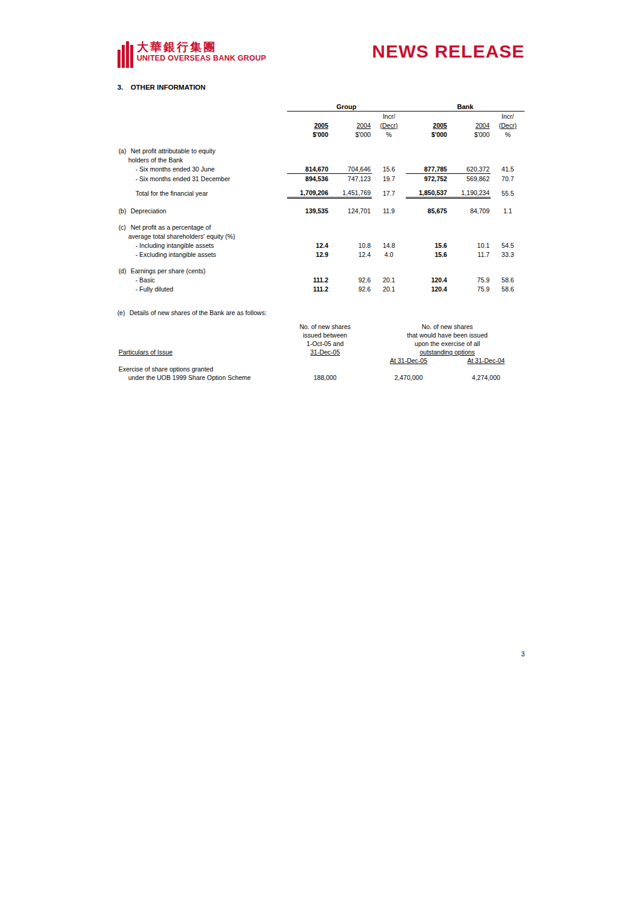大華銀行集團
UNITED OVERSEAS BANK GROUP
NEWS RELEASE
3. OTHER INFORMATION
| | Group | Bank |
| | | | Incr/ | | | Incr/ |
| | 2005 | 2004 | (Decr) | 2005 | 2004 | (Decr) |
| | $'000 | $'000 | % | $'000 | $'000 | % |
| (a) Net profit attributable to equity | |
| holders of the Bank | |
| - Six months ended 30 June | 814,670 | 704,646 | 15.6 | 877,785 | 620,372 | 41.5 |
| - Six months ended 31 December | 894,536 | 747,123 | 19.7 | 972,752 | 569,862 | 70.7 |
| Total for the financial year | 1,709,206 | 1,451,769 | 17.7 | 1,850,537 | 1,190,234 | 55.5 |
| (b) Depreciation | 139,535 | 124,701 | 11.9 | 85,675 | 84,709 | 1.1 |
| (c) Net profit as a percentage of | |
| average total shareholders' equity (%) | |
| - Including intangible assets | 12.4 | 10.8 | 14.8 | 15.6 | 10.1 | 54.5 |
| - Excluding intangible assets | 12.9 | 12.4 | 4.0 | 15.6 | 11.7 | 33.3 |
| (d) Earnings per share (cents) | |
| - Basic | 111.2 | 92.6 | 20.1 | 120.4 | 75.9 | 58.6 |
| - Fully diluted | 111.2 | 92.6 | 20.1 | 120.4 | 75.9 | 58.6 |
(e) Details of new shares of the Bank are as follows:
| | No. of new shares | No. of new shares |
| | issued between | that would have been issued |
| | 1-Oct-05 and | upon the exercise of all |
| Particulars of Issue | 31-Dec-05 | outstanding options |
| | | At 31-Dec-05 | At 31-Dec-04 |
| Exercise of share options granted | | | |
| under the UOB 1999 Share Option Scheme | 188,000 | 2,470,000 | 4,274,000 |
3